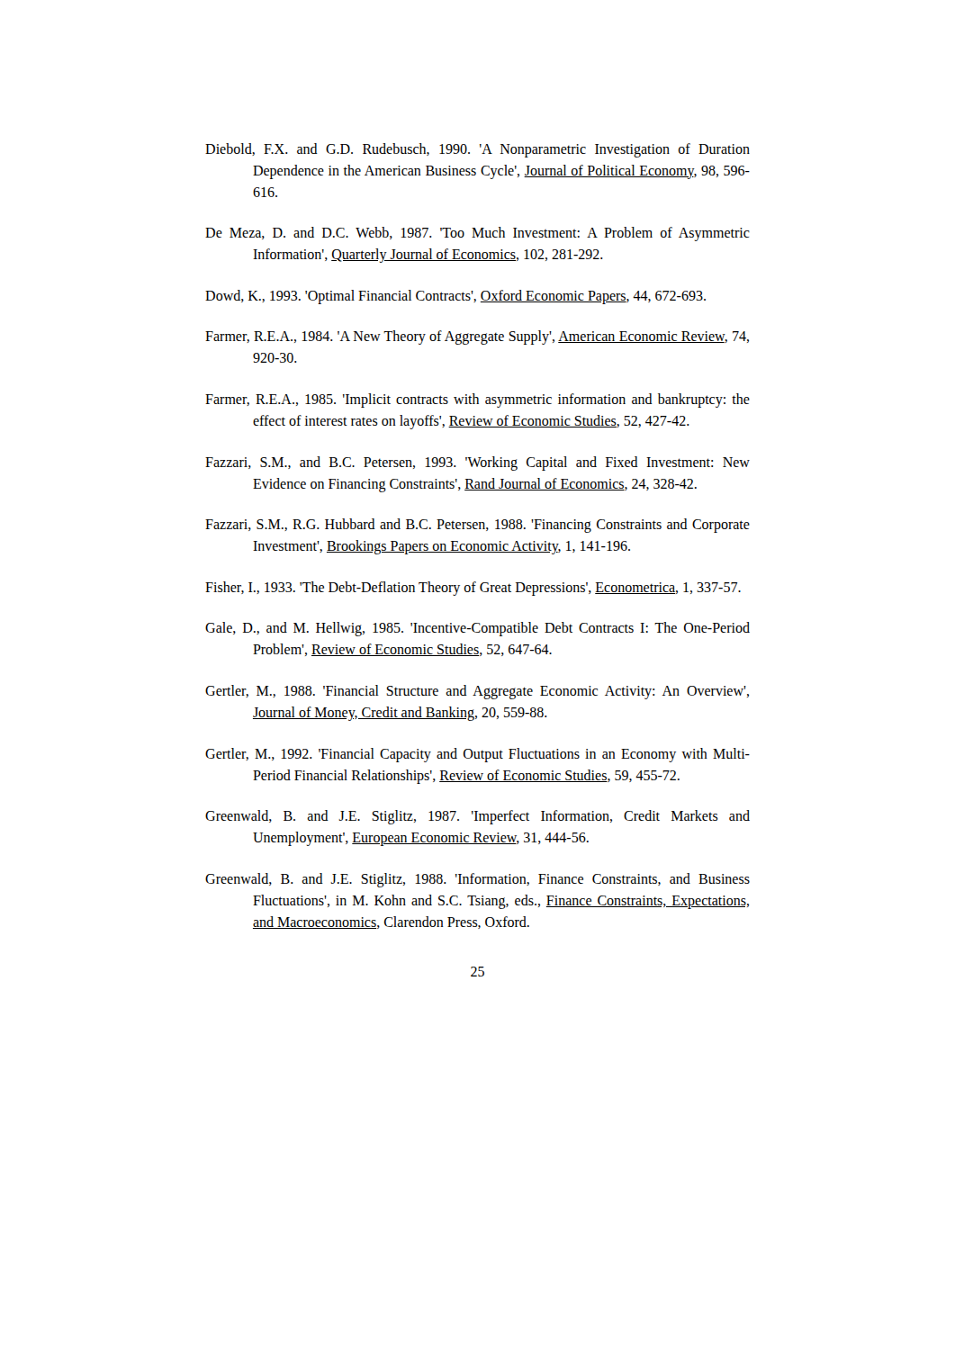Diebold, F.X. and G.D. Rudebusch, 1990. 'A Nonparametric Investigation of Duration Dependence in the American Business Cycle', Journal of Political Economy, 98, 596-616.
De Meza, D. and D.C. Webb, 1987. 'Too Much Investment: A Problem of Asymmetric Information', Quarterly Journal of Economics, 102, 281-292.
Dowd, K., 1993. 'Optimal Financial Contracts', Oxford Economic Papers, 44, 672-693.
Farmer, R.E.A., 1984. 'A New Theory of Aggregate Supply', American Economic Review, 74, 920-30.
Farmer, R.E.A., 1985. 'Implicit contracts with asymmetric information and bankruptcy: the effect of interest rates on layoffs', Review of Economic Studies, 52, 427-42.
Fazzari, S.M., and B.C. Petersen, 1993. 'Working Capital and Fixed Investment: New Evidence on Financing Constraints', Rand Journal of Economics, 24, 328-42.
Fazzari, S.M., R.G. Hubbard and B.C. Petersen, 1988. 'Financing Constraints and Corporate Investment', Brookings Papers on Economic Activity, 1, 141-196.
Fisher, I., 1933. 'The Debt-Deflation Theory of Great Depressions', Econometrica, 1, 337-57.
Gale, D., and M. Hellwig, 1985. 'Incentive-Compatible Debt Contracts I: The One-Period Problem', Review of Economic Studies, 52, 647-64.
Gertler, M., 1988. 'Financial Structure and Aggregate Economic Activity: An Overview', Journal of Money, Credit and Banking, 20, 559-88.
Gertler, M., 1992. 'Financial Capacity and Output Fluctuations in an Economy with Multi-Period Financial Relationships', Review of Economic Studies, 59, 455-72.
Greenwald, B. and J.E. Stiglitz, 1987. 'Imperfect Information, Credit Markets and Unemployment', European Economic Review, 31, 444-56.
Greenwald, B. and J.E. Stiglitz, 1988. 'Information, Finance Constraints, and Business Fluctuations', in M. Kohn and S.C. Tsiang, eds., Finance Constraints, Expectations, and Macroeconomics, Clarendon Press, Oxford.
25